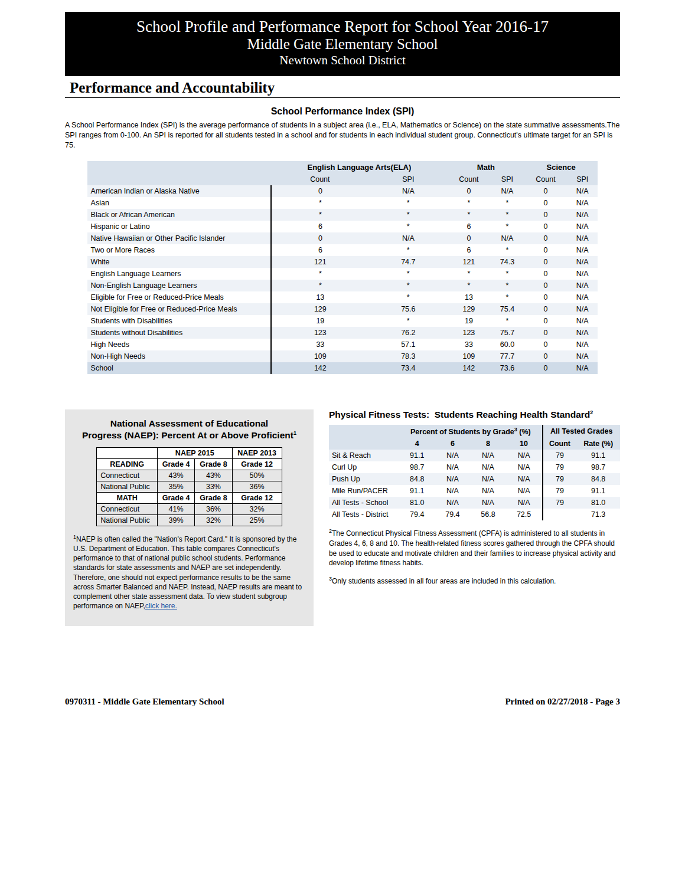School Profile and Performance Report for School Year 2016-17
Middle Gate Elementary School
Newtown School District
Performance and Accountability
School Performance Index (SPI)
A School Performance Index (SPI) is the average performance of students in a subject area (i.e., ELA, Mathematics or Science) on the state summative assessments.The SPI ranges from 0-100. An SPI is reported for all students tested in a school and for students in each individual student group. Connecticut's ultimate target for an SPI is 75.
| | English Language Arts(ELA) | Math | Science |
| --- | --- | --- | --- |
| | Count | SPI | Count | SPI | Count | SPI |
| American Indian or Alaska Native | 0 | N/A | 0 | N/A | 0 | N/A |
| Asian | * | * | * | * | 0 | N/A |
| Black or African American | * | * | * | * | 0 | N/A |
| Hispanic or Latino | 6 | * | 6 | * | 0 | N/A |
| Native Hawaiian or Other Pacific Islander | 0 | N/A | 0 | N/A | 0 | N/A |
| Two or More Races | 6 | * | 6 | * | 0 | N/A |
| White | 121 | 74.7 | 121 | 74.3 | 0 | N/A |
| English Language Learners | * | * | * | * | 0 | N/A |
| Non-English Language Learners | * | * | * | * | 0 | N/A |
| Eligible for Free or Reduced-Price Meals | 13 | * | 13 | * | 0 | N/A |
| Not Eligible for Free or Reduced-Price Meals | 129 | 75.6 | 129 | 75.4 | 0 | N/A |
| Students with Disabilities | 19 | * | 19 | * | 0 | N/A |
| Students without Disabilities | 123 | 76.2 | 123 | 75.7 | 0 | N/A |
| High Needs | 33 | 57.1 | 33 | 60.0 | 0 | N/A |
| Non-High Needs | 109 | 78.3 | 109 | 77.7 | 0 | N/A |
| School | 142 | 73.4 | 142 | 73.6 | 0 | N/A |
National Assessment of Educational
Progress (NAEP): Percent At or Above Proficient1
| | NAEP 2015 | NAEP 2013 |
| --- | --- | --- |
| READING | Grade 4 | Grade 8 | Grade 12 |
| Connecticut | 43% | 43% | 50% |
| National Public | 35% | 33% | 36% |
| MATH | Grade 4 | Grade 8 | Grade 12 |
| Connecticut | 41% | 36% | 32% |
| National Public | 39% | 32% | 25% |
1NAEP is often called the "Nation's Report Card." It is sponsored by the U.S. Department of Education. This table compares Connecticut's performance to that of national public school students. Performance standards for state assessments and NAEP are set independently. Therefore, one should not expect performance results to be the same across Smarter Balanced and NAEP. Instead, NAEP results are meant to complement other state assessment data. To view student subgroup performance on NAEP,click here.
Physical Fitness Tests: Students Reaching Health Standard2
| | Percent of Students by Grade 3 (%) | All Tested Grades |
| --- | --- | --- |
| | 4 | 6 | 8 | 10 | Count | Rate (%) |
| Sit & Reach | 91.1 | N/A | N/A | N/A | 79 | 91.1 |
| Curl Up | 98.7 | N/A | N/A | N/A | 79 | 98.7 |
| Push Up | 84.8 | N/A | N/A | N/A | 79 | 84.8 |
| Mile Run/PACER | 91.1 | N/A | N/A | N/A | 79 | 91.1 |
| All Tests - School | 81.0 | N/A | N/A | N/A | 79 | 81.0 |
| All Tests - District | 79.4 | 79.4 | 56.8 | 72.5 | | 71.3 |
2The Connecticut Physical Fitness Assessment (CPFA) is administered to all students in Grades 4, 6, 8 and 10. The health-related fitness scores gathered through the CPFA should be used to educate and motivate children and their families to increase physical activity and develop lifetime fitness habits.
3Only students assessed in all four areas are included in this calculation.
0970311 - Middle Gate Elementary School
Printed on 02/27/2018 - Page 3